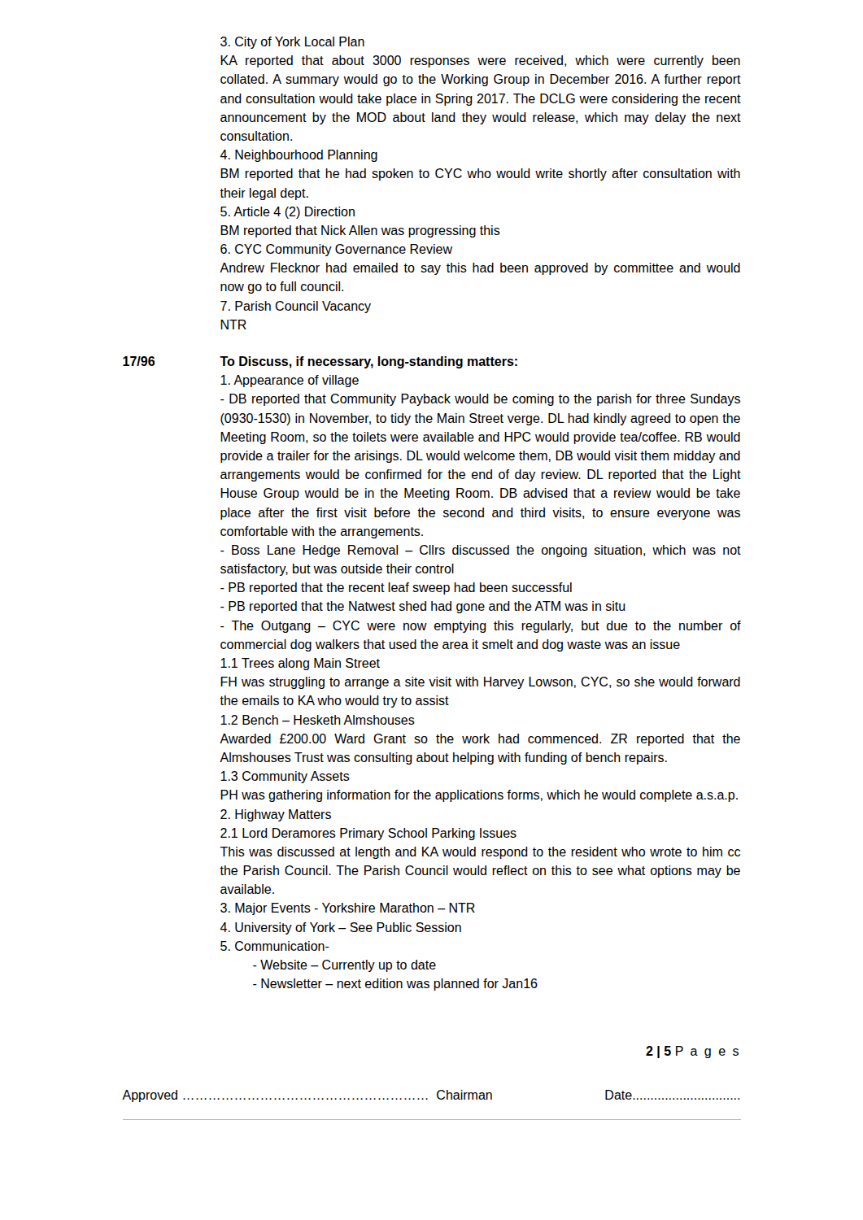3. City of York Local Plan
KA reported that about 3000 responses were received, which were currently been collated. A summary would go to the Working Group in December 2016. A further report and consultation would take place in Spring 2017. The DCLG were considering the recent announcement by the MOD about land they would release, which may delay the next consultation.
4. Neighbourhood Planning
BM reported that he had spoken to CYC who would write shortly after consultation with their legal dept.
5. Article 4 (2) Direction
BM reported that Nick Allen was progressing this
6. CYC Community Governance Review
Andrew Flecknor had emailed to say this had been approved by committee and would now go to full council.
7. Parish Council Vacancy
NTR
17/96
To Discuss, if necessary, long-standing matters:
1. Appearance of village
- DB reported that Community Payback would be coming to the parish for three Sundays (0930-1530) in November, to tidy the Main Street verge. DL had kindly agreed to open the Meeting Room, so the toilets were available and HPC would provide tea/coffee. RB would provide a trailer for the arisings. DL would welcome them, DB would visit them midday and arrangements would be confirmed for the end of day review. DL reported that the Light House Group would be in the Meeting Room. DB advised that a review would be take place after the first visit before the second and third visits, to ensure everyone was comfortable with the arrangements.
- Boss Lane Hedge Removal – Cllrs discussed the ongoing situation, which was not satisfactory, but was outside their control
- PB reported that the recent leaf sweep had been successful
- PB reported that the Natwest shed had gone and the ATM was in situ
- The Outgang – CYC were now emptying this regularly, but due to the number of commercial dog walkers that used the area it smelt and dog waste was an issue
1.1 Trees along Main Street
FH was struggling to arrange a site visit with Harvey Lowson, CYC, so she would forward the emails to KA who would try to assist
1.2 Bench – Hesketh Almshouses
Awarded £200.00 Ward Grant so the work had commenced. ZR reported that the Almshouses Trust was consulting about helping with funding of bench repairs.
1.3 Community Assets
PH was gathering information for the applications forms, which he would complete a.s.a.p.
2. Highway Matters
2.1 Lord Deramores Primary School Parking Issues
This was discussed at length and KA would respond to the resident who wrote to him cc the Parish Council. The Parish Council would reflect on this to see what options may be available.
3. Major Events - Yorkshire Marathon – NTR
4. University of York – See Public Session
5. Communication-
- Website – Currently up to date
- Newsletter – next edition was planned for Jan16
2 | 5 P a g e s
Approved ………………………………………………… Chairman Date..............................